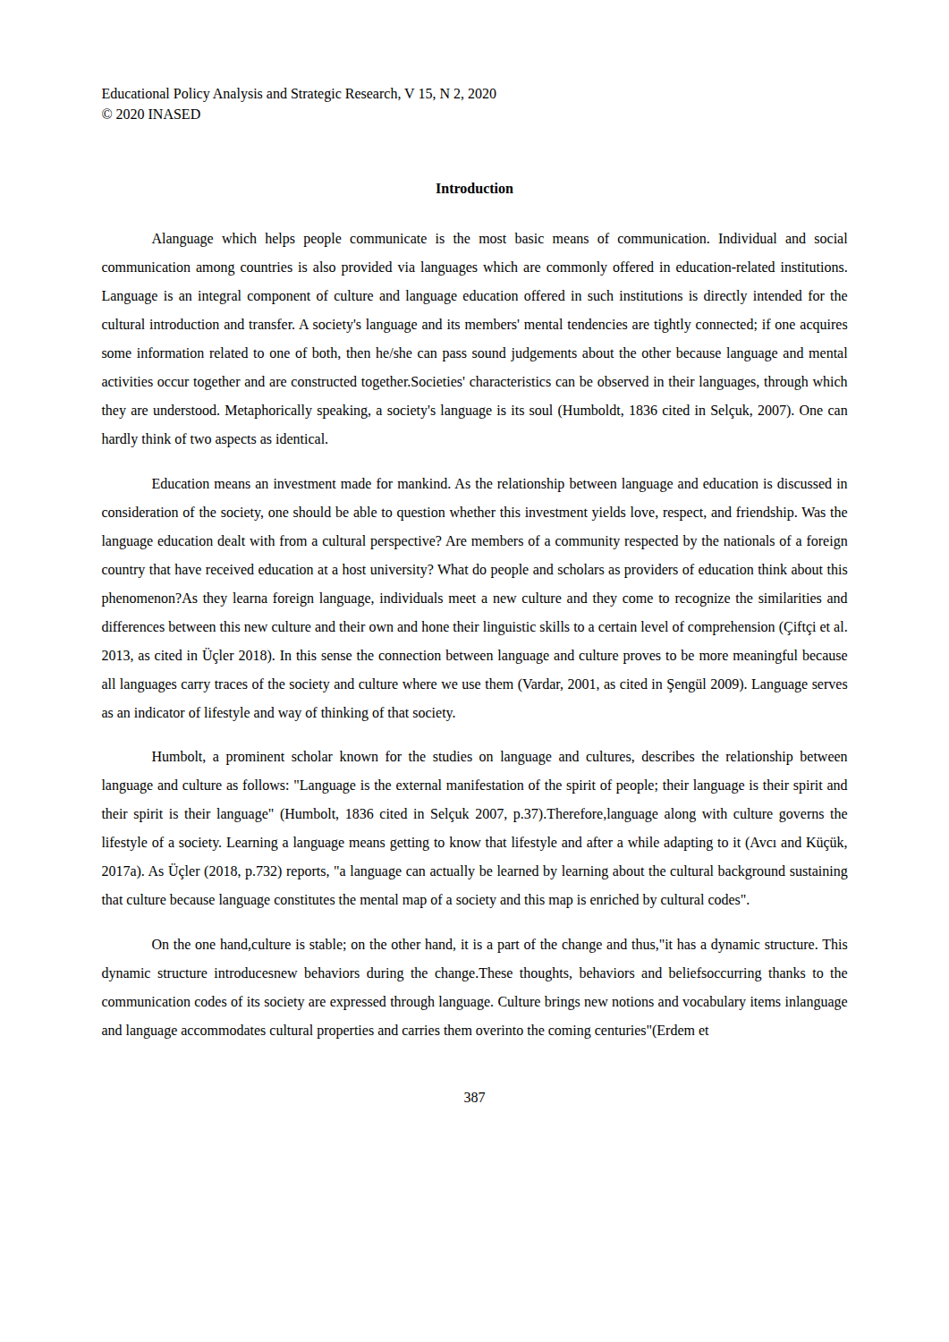Educational Policy Analysis and Strategic Research, V 15, N 2, 2020
© 2020 INASED
Introduction
Alanguage which helps people communicate is the most basic means of communication. Individual and social communication among countries is also provided via languages which are commonly offered in education-related institutions. Language is an integral component of culture and language education offered in such institutions is directly intended for the cultural introduction and transfer. A society's language and its members' mental tendencies are tightly connected; if one acquires some information related to one of both, then he/she can pass sound judgements about the other because language and mental activities occur together and are constructed together.Societies' characteristics can be observed in their languages, through which they are understood. Metaphorically speaking, a society's language is its soul (Humboldt, 1836 cited in Selçuk, 2007). One can hardly think of two aspects as identical.
Education means an investment made for mankind. As the relationship between language and education is discussed in consideration of the society, one should be able to question whether this investment yields love, respect, and friendship. Was the language education dealt with from a cultural perspective? Are members of a community respected by the nationals of a foreign country that have received education at a host university? What do people and scholars as providers of education think about this phenomenon?As they learna foreign language, individuals meet a new culture and they come to recognize the similarities and differences between this new culture and their own and hone their linguistic skills to a certain level of comprehension (Çiftçi et al. 2013, as cited in Üçler 2018). In this sense the connection between language and culture proves to be more meaningful because all languages carry traces of the society and culture where we use them (Vardar, 2001, as cited in Şengül 2009). Language serves as an indicator of lifestyle and way of thinking of that society.
Humbolt, a prominent scholar known for the studies on language and cultures, describes the relationship between language and culture as follows: "Language is the external manifestation of the spirit of people; their language is their spirit and their spirit is their language" (Humbolt, 1836 cited in Selçuk 2007, p.37).Therefore,language along with culture governs the lifestyle of a society. Learning a language means getting to know that lifestyle and after a while adapting to it (Avcı and Küçük, 2017a). As Üçler (2018, p.732) reports, "a language can actually be learned by learning about the cultural background sustaining that culture because language constitutes the mental map of a society and this map is enriched by cultural codes".
On the one hand,culture is stable; on the other hand, it is a part of the change and thus,"it has a dynamic structure. This dynamic structure introducesnew behaviors during the change.These thoughts, behaviors and beliefsoccurring thanks to the communication codes of its society are expressed through language. Culture brings new notions and vocabulary items inlanguage and language accommodates cultural properties and carries them overinto the coming centuries"(Erdem et
387